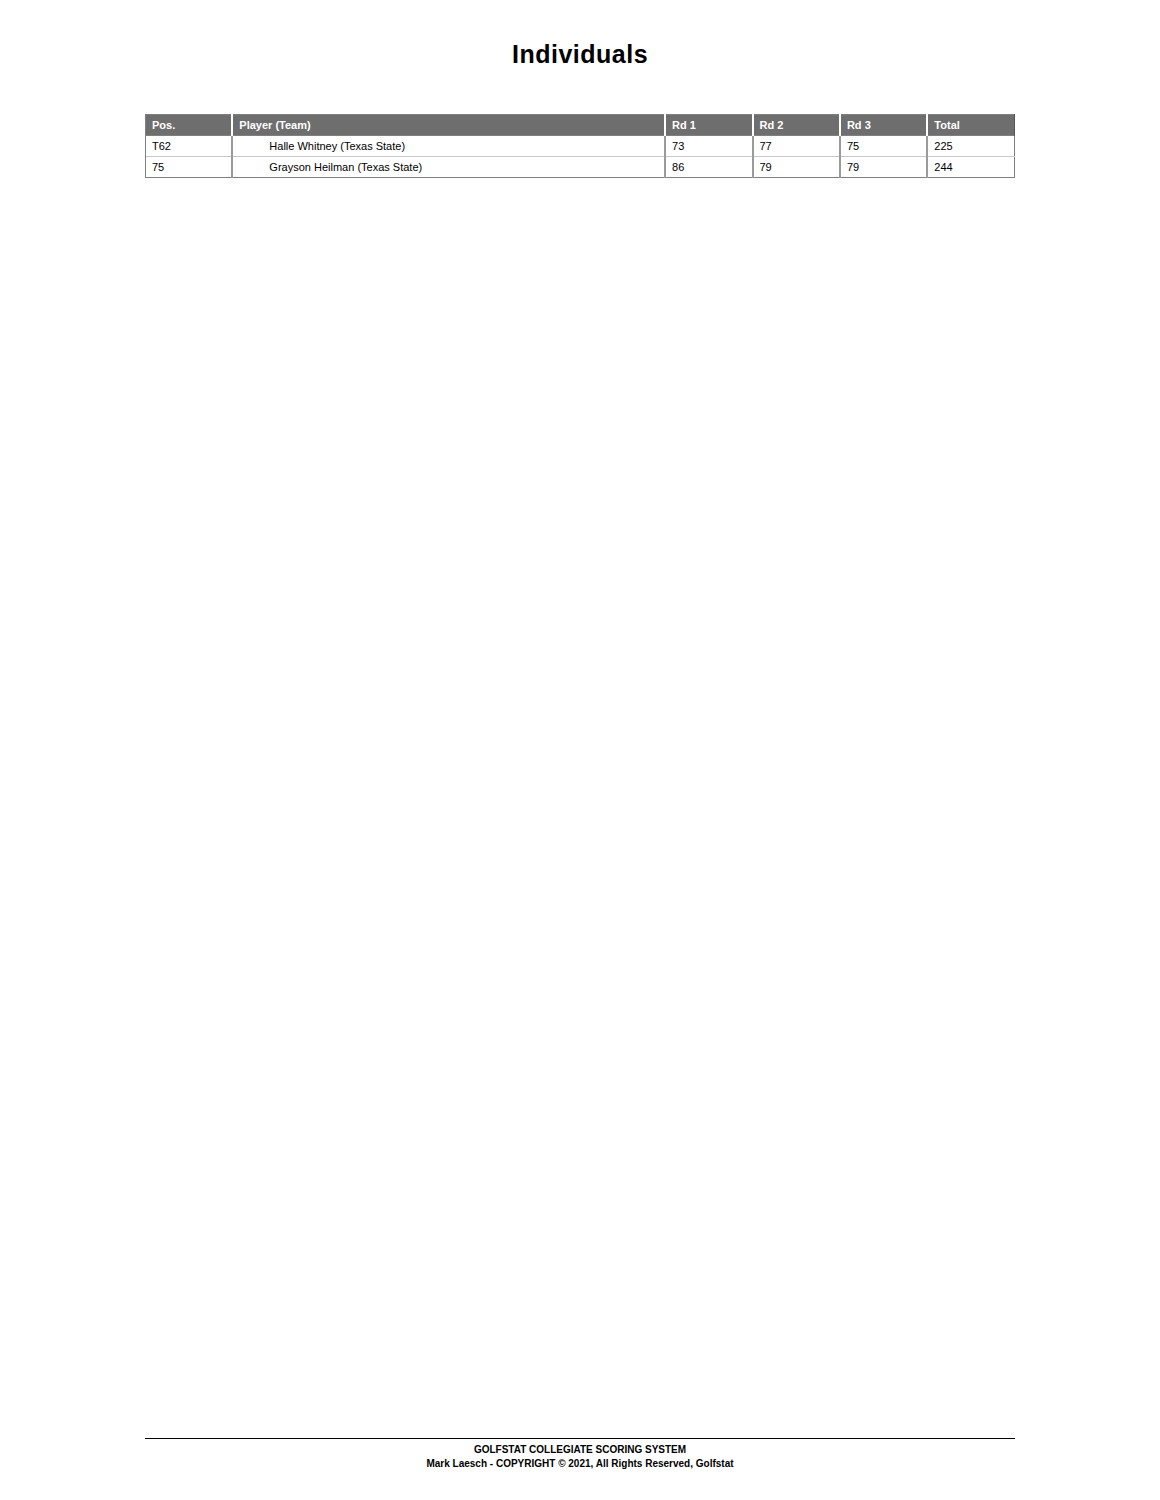Individuals
| Pos. | Player (Team) | Rd 1 | Rd 2 | Rd 3 | Total |
| --- | --- | --- | --- | --- | --- |
| T62 | Halle Whitney (Texas State) | 73 | 77 | 75 | 225 |
| 75 | Grayson Heilman (Texas State) | 86 | 79 | 79 | 244 |
GOLFSTAT COLLEGIATE SCORING SYSTEM
Mark Laesch - COPYRIGHT © 2021, All Rights Reserved, Golfstat